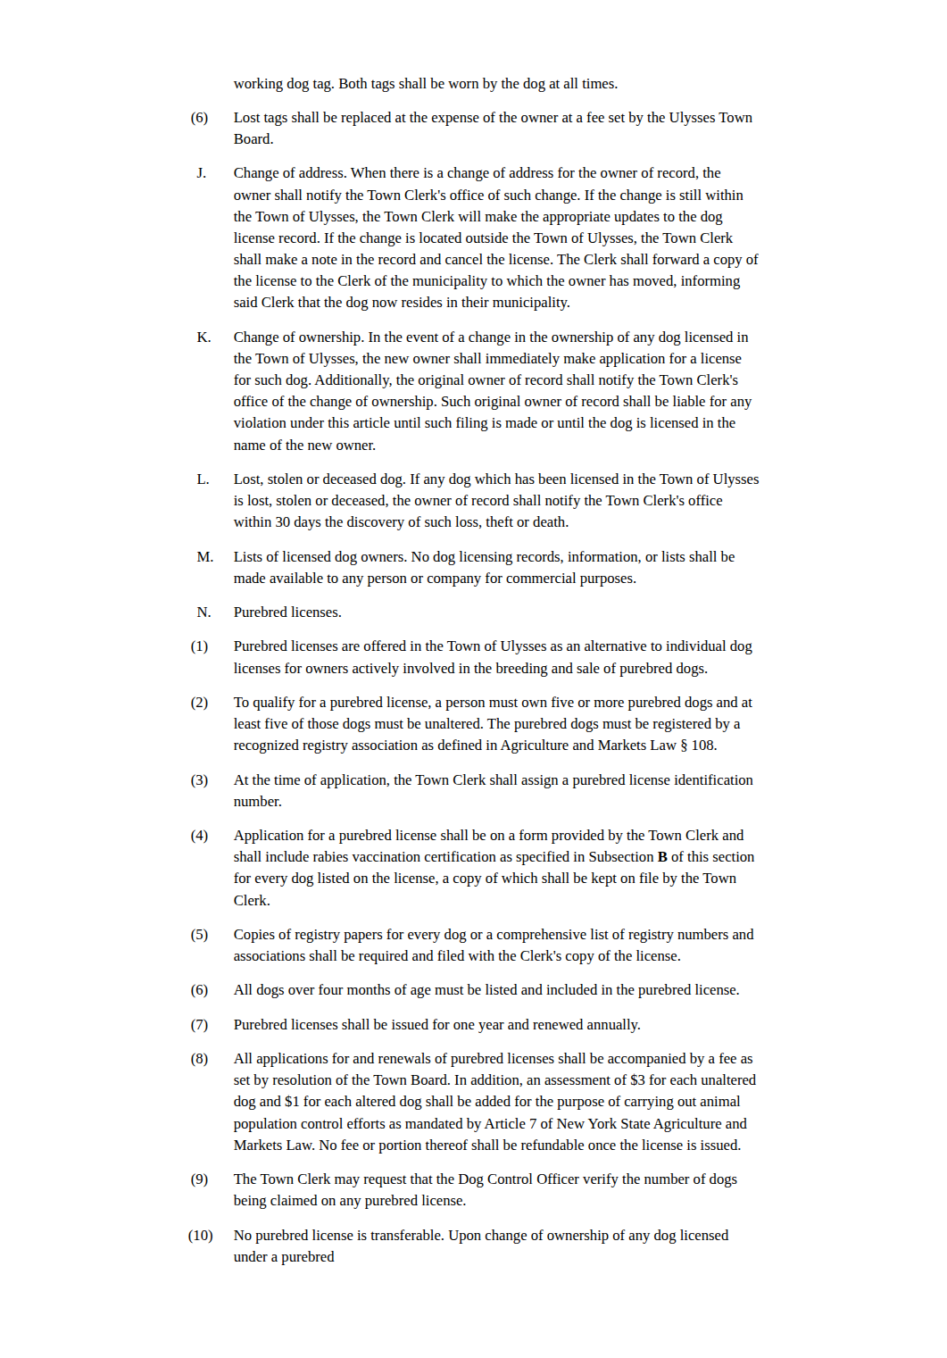working dog tag. Both tags shall be worn by the dog at all times.
(6)
Lost tags shall be replaced at the expense of the owner at a fee set by the Ulysses Town Board.
J.
Change of address. When there is a change of address for the owner of record, the owner shall notify the Town Clerk's office of such change. If the change is still within the Town of Ulysses, the Town Clerk will make the appropriate updates to the dog license record. If the change is located outside the Town of Ulysses, the Town Clerk shall make a note in the record and cancel the license. The Clerk shall forward a copy of the license to the Clerk of the municipality to which the owner has moved, informing said Clerk that the dog now resides in their municipality.
K.
Change of ownership. In the event of a change in the ownership of any dog licensed in the Town of Ulysses, the new owner shall immediately make application for a license for such dog. Additionally, the original owner of record shall notify the Town Clerk's office of the change of ownership. Such original owner of record shall be liable for any violation under this article until such filing is made or until the dog is licensed in the name of the new owner.
L.
Lost, stolen or deceased dog. If any dog which has been licensed in the Town of Ulysses is lost, stolen or deceased, the owner of record shall notify the Town Clerk's office within 30 days the discovery of such loss, theft or death.
M.
Lists of licensed dog owners. No dog licensing records, information, or lists shall be made available to any person or company for commercial purposes.
N.
Purebred licenses.
(1)
Purebred licenses are offered in the Town of Ulysses as an alternative to individual dog licenses for owners actively involved in the breeding and sale of purebred dogs.
(2)
To qualify for a purebred license, a person must own five or more purebred dogs and at least five of those dogs must be unaltered. The purebred dogs must be registered by a recognized registry association as defined in Agriculture and Markets Law § 108.
(3)
At the time of application, the Town Clerk shall assign a purebred license identification number.
(4)
Application for a purebred license shall be on a form provided by the Town Clerk and shall include rabies vaccination certification as specified in Subsection B of this section for every dog listed on the license, a copy of which shall be kept on file by the Town Clerk.
(5)
Copies of registry papers for every dog or a comprehensive list of registry numbers and associations shall be required and filed with the Clerk's copy of the license.
(6)
All dogs over four months of age must be listed and included in the purebred license.
(7)
Purebred licenses shall be issued for one year and renewed annually.
(8)
All applications for and renewals of purebred licenses shall be accompanied by a fee as set by resolution of the Town Board. In addition, an assessment of $3 for each unaltered dog and $1 for each altered dog shall be added for the purpose of carrying out animal population control efforts as mandated by Article 7 of New York State Agriculture and Markets Law. No fee or portion thereof shall be refundable once the license is issued.
(9)
The Town Clerk may request that the Dog Control Officer verify the number of dogs being claimed on any purebred license.
(10)
No purebred license is transferable. Upon change of ownership of any dog licensed under a purebred